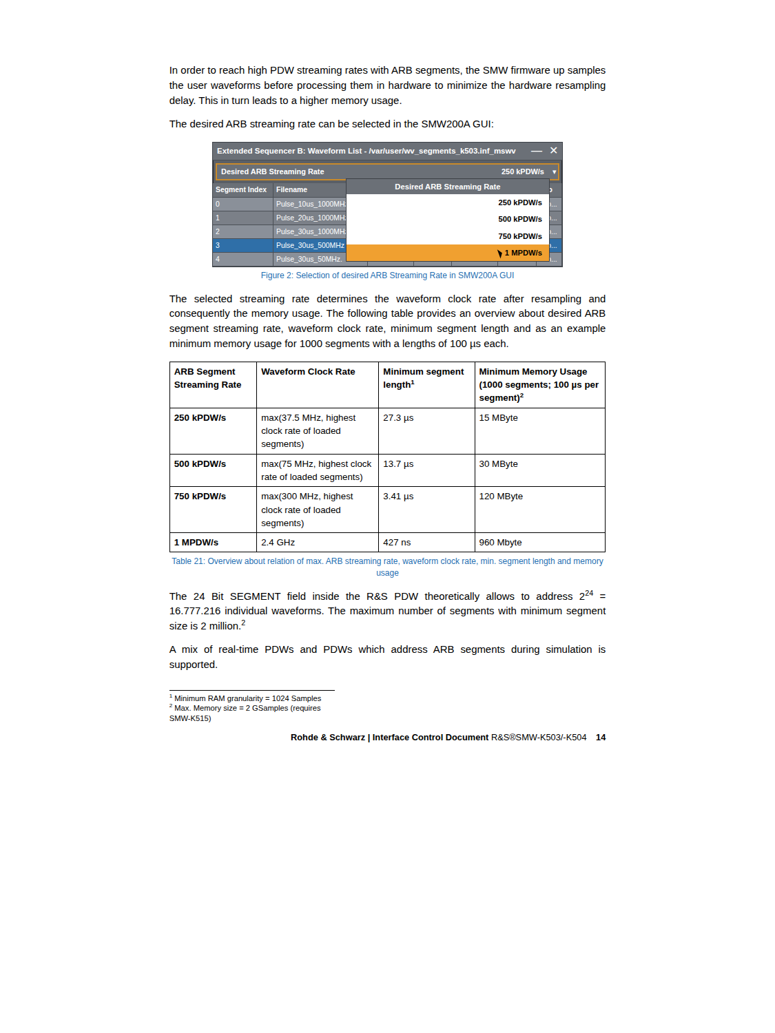In order to reach high PDW streaming rates with ARB segments, the SMW firmware up samples the user waveforms before processing them in hardware to minimize the hardware resampling delay. This in turn leads to a higher memory usage.
The desired ARB streaming rate can be selected in the SMW200A GUI:
Extended Sequencer B: Waveform List - /var/user/wv_segments_k503.inf_mswv —✕
Desired ARB Streaming Rate 250 kPDW/s ▾
| Segment Index | Filename | Clock Rate | Samples | Length | Path | Info |
| --- | --- | --- | --- | --- | --- | --- |
| 0 | Pulse_10us_1000MHz.wv | 1.000 GHz | 100000 | 100.000 µs | /var/user/ | Info... |
| 1 | Pulse_20us_1000MHz | | | | | Info... |
| 2 | Pulse_30us_1000MHz | | | | | Info... |
| 3 | Pulse_30us_500MHz | | | | | Info... |
| 4 | Pulse_30us_50MHz. | | | | | Info... |
Desired ARB Streaming Rate
250 kPDW/s
500 kPDW/s
750 kPDW/s
1 MPDW/s
Figure 2: Selection of desired ARB Streaming Rate in SMW200A GUI
The selected streaming rate determines the waveform clock rate after resampling and consequently the memory usage. The following table provides an overview about desired ARB segment streaming rate, waveform clock rate, minimum segment length and as an example minimum memory usage for 1000 segments with a lengths of 100 µs each.
| ARB Segment Streaming Rate | Waveform Clock Rate | Minimum segment length 1 | Minimum Memory Usage (1000 segments; 100 µs per segment) 2 |
| --- | --- | --- | --- |
| 250 kPDW/s | max(37.5 MHz, highest clock rate of loaded segments) | 27.3 µs | 15 MByte |
| 500 kPDW/s | max(75 MHz, highest clock rate of loaded segments) | 13.7 µs | 30 MByte |
| 750 kPDW/s | max(300 MHz, highest clock rate of loaded segments) | 3.41 µs | 120 MByte |
| 1 MPDW/s | 2.4 GHz | 427 ns | 960 Mbyte |
Table 21: Overview about relation of max. ARB streaming rate, waveform clock rate, min. segment length and memory usage
The 24 Bit SEGMENT field inside the R&S PDW theoretically allows to address 224 = 16.777.216 individual waveforms. The maximum number of segments with minimum segment size is 2 million.2
A mix of real-time PDWs and PDWs which address ARB segments during simulation is supported.
1 Minimum RAM granularity = 1024 Samples
2 Max. Memory size = 2 GSamples (requires SMW-K515)
Rohde & Schwarz | Interface Control Document R&S®SMW-K503/-K504 14